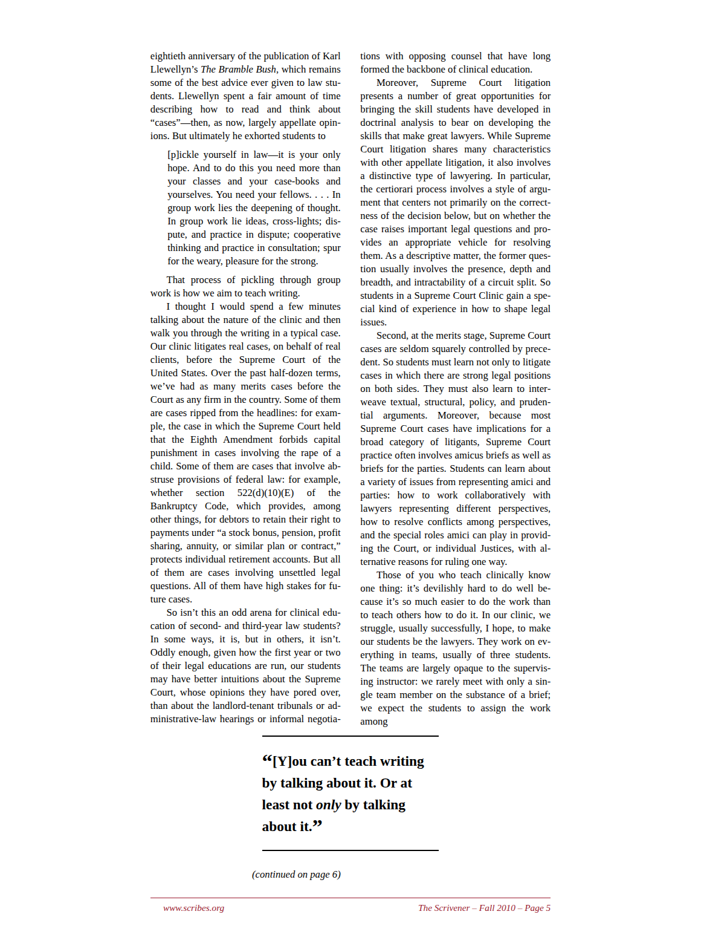eightieth anniversary of the publication of Karl Llewellyn’s The Bramble Bush, which remains some of the best advice ever given to law students. Llewellyn spent a fair amount of time describing how to read and think about “cases”—then, as now, largely appellate opinions. But ultimately he exhorted students to
[p]ickle yourself in law—it is your only hope. And to do this you need more than your classes and your case-books and yourselves. You need your fellows. . . . In group work lies the deepening of thought. In group work lie ideas, cross-lights; dispute, and practice in dispute; cooperative thinking and practice in consultation; spur for the weary, pleasure for the strong.
That process of pickling through group work is how we aim to teach writing.
I thought I would spend a few minutes talking about the nature of the clinic and then walk you through the writing in a typical case. Our clinic litigates real cases, on behalf of real clients, before the Supreme Court of the United States. Over the past half-dozen terms, we’ve had as many merits cases before the Court as any firm in the country. Some of them are cases ripped from the headlines: for example, the case in which the Supreme Court held that the Eighth Amendment forbids capital punishment in cases involving the rape of a child. Some of them are cases that involve abstruse provisions of federal law: for example, whether section 522(d)(10)(E) of the Bankruptcy Code, which provides, among other things, for debtors to retain their right to payments under “a stock bonus, pension, profit sharing, annuity, or similar plan or contract,” protects individual retirement accounts. But all of them are cases involving unsettled legal questions. All of them have high stakes for future cases.
So isn’t this an odd arena for clinical education of second- and third-year law students? In some ways, it is, but in others, it isn’t. Oddly enough, given how the first year or two of their legal educations are run, our students may have better intuitions about the Supreme Court, whose opinions they have pored over, than about the landlord-tenant tribunals or administrative-law hearings or informal negotiations with opposing counsel that have long formed the backbone of clinical education.
Moreover, Supreme Court litigation presents a number of great opportunities for bringing the skill students have developed in doctrinal analysis to bear on developing the skills that make great lawyers. While Supreme Court litigation shares many characteristics with other appellate litigation, it also involves a distinctive type of lawyering. In particular, the certiorari process involves a style of argument that centers not primarily on the correctness of the decision below, but on whether the case raises important legal questions and provides an appropriate vehicle for resolving them. As a descriptive matter, the former question usually involves the presence, depth and breadth, and intractability of a circuit split. So students in a Supreme Court Clinic gain a special kind of experience in how to shape legal issues.
Second, at the merits stage, Supreme Court cases are seldom squarely controlled by precedent. So students must learn not only to litigate cases in which there are strong legal positions on both sides. They must also learn to interweave textual, structural, policy, and prudential arguments. Moreover, because most Supreme Court cases have implications for a broad category of litigants, Supreme Court practice often involves amicus briefs as well as briefs for the parties. Students can learn about a variety of issues from representing amici and parties: how to work collaboratively with lawyers representing different perspectives, how to resolve conflicts among perspectives, and the special roles amici can play in providing the Court, or individual Justices, with alternative reasons for ruling one way.
Those of you who teach clinically know one thing: it’s devilishly hard to do well because it’s so much easier to do the work than to teach others how to do it. In our clinic, we struggle, usually successfully, I hope, to make our students be the lawyers. They work on everything in teams, usually of three students. The teams are largely opaque to the supervising instructor: we rarely meet with only a single team member on the substance of a brief; we expect the students to assign the work among
“[Y]ou can’t teach writing by talking about it. Or at least not only by talking about it.”
(continued on page 6)
www.scribes.org
The Scrivener – Fall 2010 – Page 5